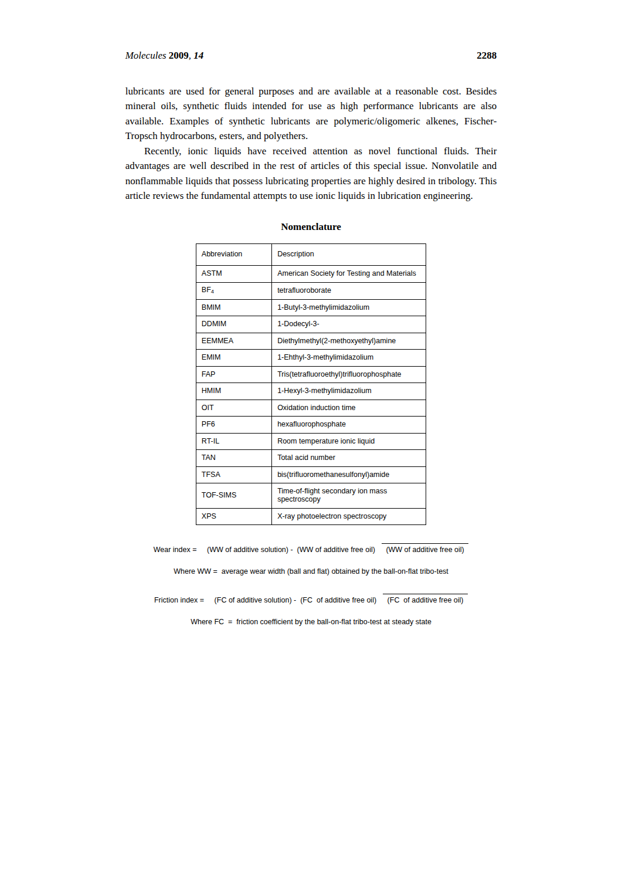Molecules 2009, 14
2288
lubricants are used for general purposes and are available at a reasonable cost. Besides mineral oils, synthetic fluids intended for use as high performance lubricants are also available. Examples of synthetic lubricants are polymeric/oligomeric alkenes, Fischer-Tropsch hydrocarbons, esters, and polyethers.
Recently, ionic liquids have received attention as novel functional fluids. Their advantages are well described in the rest of articles of this special issue. Nonvolatile and nonflammable liquids that possess lubricating properties are highly desired in tribology. This article reviews the fundamental attempts to use ionic liquids in lubrication engineering.
Nomenclature
| Abbreviation | Description |
| ASTM | American Society for Testing and Materials |
| BF 4 | tetrafluoroborate |
| BMIM | 1-Butyl-3-methylimidazolium |
| DDMIM | 1-Dodecyl-3- |
| EEMMEA | Diethylmethyl(2-methoxyethyl)amine |
| EMIM | 1-Ehthyl-3-methylimidazolium |
| FAP | Tris(tetrafluoroethyl)trifluorophosphate |
| HMIM | 1-Hexyl-3-methylimidazolium |
| OIT | Oxidation induction time |
| PF6 | hexafluorophosphate |
| RT-IL | Room temperature ionic liquid |
| TAN | Total acid number |
| TFSA | bis(trifluoromethanesulfonyl)amide |
| TOF-SIMS | Time-of-flight secondary ion mass spectroscopy |
| XPS | X-ray photoelectron spectroscopy |
Wear index = (WW of additive solution) - (WW of additive free oil) (WW of additive free oil)
Where WW = average wear width (ball and flat) obtained by the ball-on-flat tribo-test
Friction index = (FC of additive solution) - (FC of additive free oil) (FC of additive free oil)
Where FC = friction coefficient by the ball-on-flat tribo-test at steady state